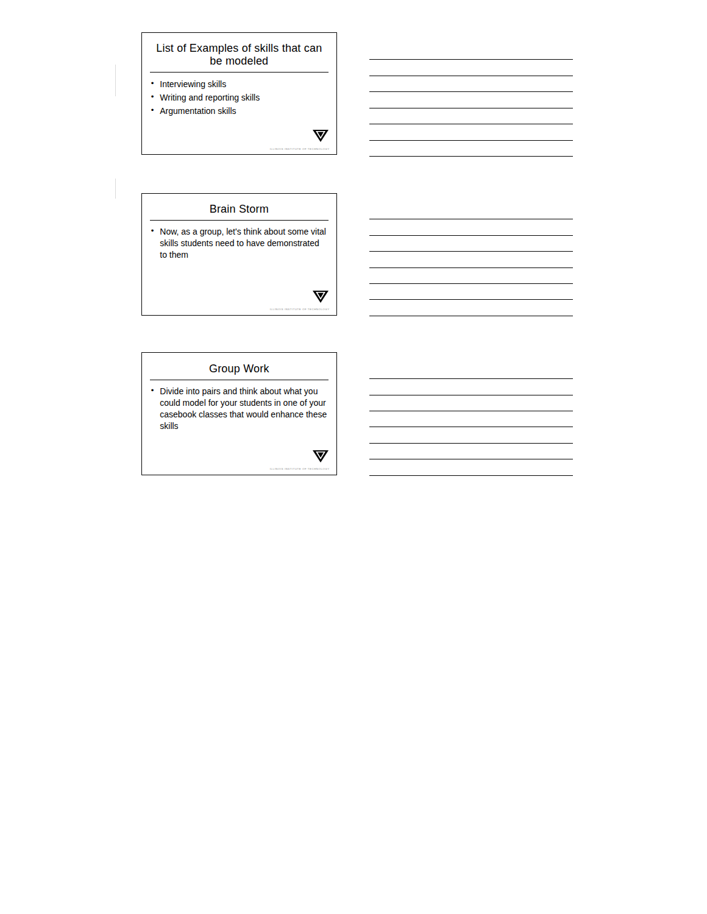List of Examples of skills that can
be modeled
Interviewing skills
Writing and reporting skills
Argumentation skills
ILLINOIS INSTITUTE OF TECHNOLOGY
Brain Storm
Now, as a group, let's think about some vital skills students need to have demonstrated to them
ILLINOIS INSTITUTE OF TECHNOLOGY
Group Work
Divide into pairs and think about what you could model for your students in one of your casebook classes that would enhance these skills
ILLINOIS INSTITUTE OF TECHNOLOGY